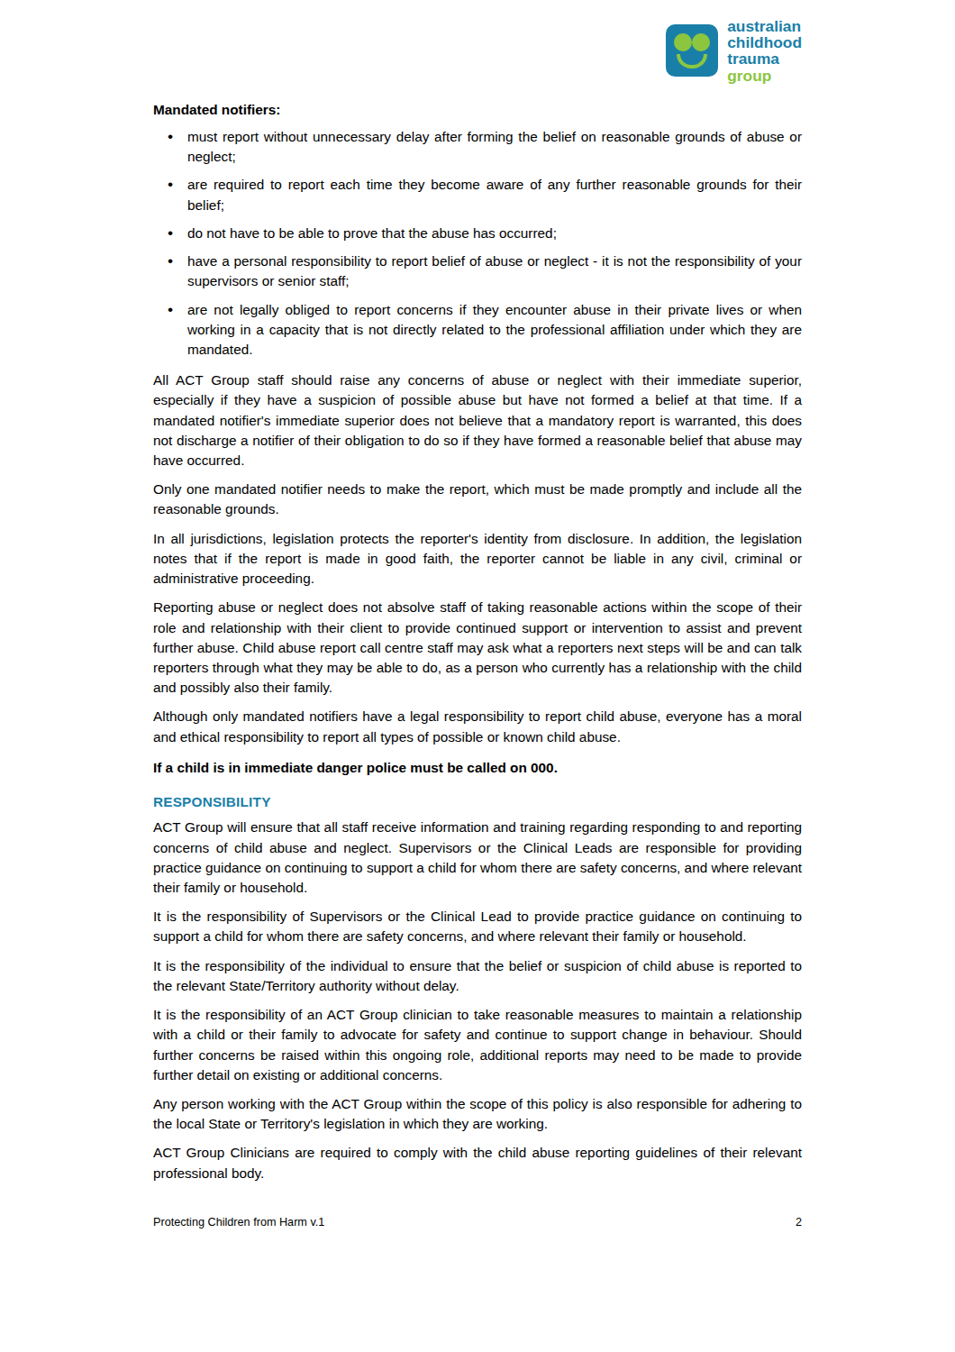australian
childhood
trauma
group
Mandated notifiers:
must report without unnecessary delay after forming the belief on reasonable grounds of abuse or neglect;
are required to report each time they become aware of any further reasonable grounds for their belief;
do not have to be able to prove that the abuse has occurred;
have a personal responsibility to report belief of abuse or neglect - it is not the responsibility of your supervisors or senior staff;
are not legally obliged to report concerns if they encounter abuse in their private lives or when working in a capacity that is not directly related to the professional affiliation under which they are mandated.
All ACT Group staff should raise any concerns of abuse or neglect with their immediate superior, especially if they have a suspicion of possible abuse but have not formed a belief at that time. If a mandated notifier's immediate superior does not believe that a mandatory report is warranted, this does not discharge a notifier of their obligation to do so if they have formed a reasonable belief that abuse may have occurred.
Only one mandated notifier needs to make the report, which must be made promptly and include all the reasonable grounds.
In all jurisdictions, legislation protects the reporter's identity from disclosure. In addition, the legislation notes that if the report is made in good faith, the reporter cannot be liable in any civil, criminal or administrative proceeding.
Reporting abuse or neglect does not absolve staff of taking reasonable actions within the scope of their role and relationship with their client to provide continued support or intervention to assist and prevent further abuse. Child abuse report call centre staff may ask what a reporters next steps will be and can talk reporters through what they may be able to do, as a person who currently has a relationship with the child and possibly also their family.
Although only mandated notifiers have a legal responsibility to report child abuse, everyone has a moral and ethical responsibility to report all types of possible or known child abuse.
If a child is in immediate danger police must be called on 000.
RESPONSIBILITY
ACT Group will ensure that all staff receive information and training regarding responding to and reporting concerns of child abuse and neglect. Supervisors or the Clinical Leads are responsible for providing practice guidance on continuing to support a child for whom there are safety concerns, and where relevant their family or household.
It is the responsibility of Supervisors or the Clinical Lead to provide practice guidance on continuing to support a child for whom there are safety concerns, and where relevant their family or household.
It is the responsibility of the individual to ensure that the belief or suspicion of child abuse is reported to the relevant State/Territory authority without delay.
It is the responsibility of an ACT Group clinician to take reasonable measures to maintain a relationship with a child or their family to advocate for safety and continue to support change in behaviour. Should further concerns be raised within this ongoing role, additional reports may need to be made to provide further detail on existing or additional concerns.
Any person working with the ACT Group within the scope of this policy is also responsible for adhering to the local State or Territory's legislation in which they are working.
ACT Group Clinicians are required to comply with the child abuse reporting guidelines of their relevant professional body.
Protecting Children from Harm v.1 2